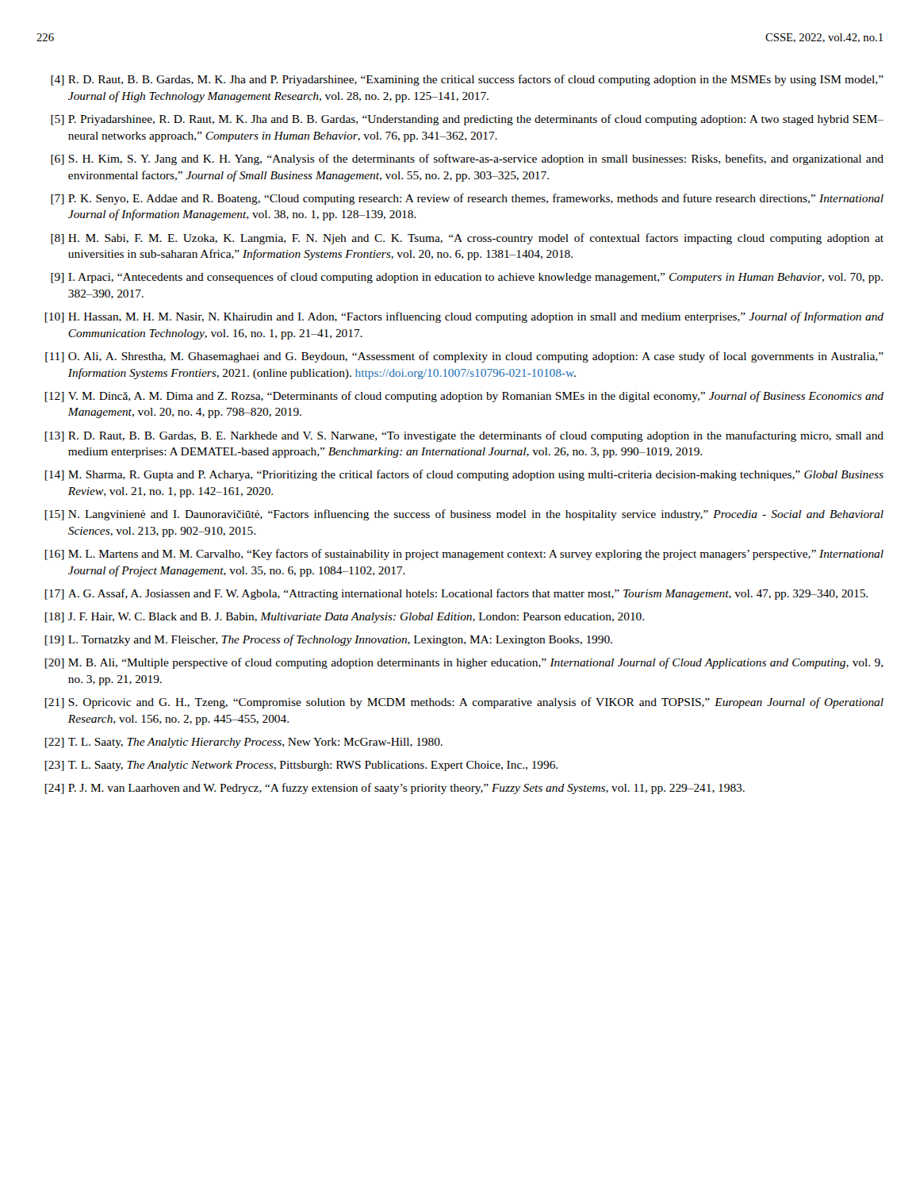226 CSSE, 2022, vol.42, no.1
[4] R. D. Raut, B. B. Gardas, M. K. Jha and P. Priyadarshinee, “Examining the critical success factors of cloud computing adoption in the MSMEs by using ISM model,” Journal of High Technology Management Research, vol. 28, no. 2, pp. 125–141, 2017.
[5] P. Priyadarshinee, R. D. Raut, M. K. Jha and B. B. Gardas, “Understanding and predicting the determinants of cloud computing adoption: A two staged hybrid SEM–neural networks approach,” Computers in Human Behavior, vol. 76, pp. 341–362, 2017.
[6] S. H. Kim, S. Y. Jang and K. H. Yang, “Analysis of the determinants of software-as-a-service adoption in small businesses: Risks, benefits, and organizational and environmental factors,” Journal of Small Business Management, vol. 55, no. 2, pp. 303–325, 2017.
[7] P. K. Senyo, E. Addae and R. Boateng, “Cloud computing research: A review of research themes, frameworks, methods and future research directions,” International Journal of Information Management, vol. 38, no. 1, pp. 128–139, 2018.
[8] H. M. Sabi, F. M. E. Uzoka, K. Langmia, F. N. Njeh and C. K. Tsuma, “A cross-country model of contextual factors impacting cloud computing adoption at universities in sub-saharan Africa,” Information Systems Frontiers, vol. 20, no. 6, pp. 1381–1404, 2018.
[9] I. Arpaci, “Antecedents and consequences of cloud computing adoption in education to achieve knowledge management,” Computers in Human Behavior, vol. 70, pp. 382–390, 2017.
[10] H. Hassan, M. H. M. Nasir, N. Khairudin and I. Adon, “Factors influencing cloud computing adoption in small and medium enterprises,” Journal of Information and Communication Technology, vol. 16, no. 1, pp. 21–41, 2017.
[11] O. Ali, A. Shrestha, M. Ghasemaghaei and G. Beydoun, “Assessment of complexity in cloud computing adoption: A case study of local governments in Australia,” Information Systems Frontiers, 2021. (online publication). https://doi.org/10.1007/s10796-021-10108-w.
[12] V. M. Dincă, A. M. Dima and Z. Rozsa, “Determinants of cloud computing adoption by Romanian SMEs in the digital economy,” Journal of Business Economics and Management, vol. 20, no. 4, pp. 798–820, 2019.
[13] R. D. Raut, B. B. Gardas, B. E. Narkhede and V. S. Narwane, “To investigate the determinants of cloud computing adoption in the manufacturing micro, small and medium enterprises: A DEMATEL-based approach,” Benchmarking: an International Journal, vol. 26, no. 3, pp. 990–1019, 2019.
[14] M. Sharma, R. Gupta and P. Acharya, “Prioritizing the critical factors of cloud computing adoption using multi-criteria decision-making techniques,” Global Business Review, vol. 21, no. 1, pp. 142–161, 2020.
[15] N. Langvinienė and I. Daunoravičiūtė, “Factors influencing the success of business model in the hospitality service industry,” Procedia - Social and Behavioral Sciences, vol. 213, pp. 902–910, 2015.
[16] M. L. Martens and M. M. Carvalho, “Key factors of sustainability in project management context: A survey exploring the project managers’ perspective,” International Journal of Project Management, vol. 35, no. 6, pp. 1084–1102, 2017.
[17] A. G. Assaf, A. Josiassen and F. W. Agbola, “Attracting international hotels: Locational factors that matter most,” Tourism Management, vol. 47, pp. 329–340, 2015.
[18] J. F. Hair, W. C. Black and B. J. Babin, Multivariate Data Analysis: Global Edition, London: Pearson education, 2010.
[19] L. Tornatzky and M. Fleischer, The Process of Technology Innovation, Lexington, MA: Lexington Books, 1990.
[20] M. B. Ali, “Multiple perspective of cloud computing adoption determinants in higher education,” International Journal of Cloud Applications and Computing, vol. 9, no. 3, pp. 21, 2019.
[21] S. Opricovic and G. H., Tzeng, “Compromise solution by MCDM methods: A comparative analysis of VIKOR and TOPSIS,” European Journal of Operational Research, vol. 156, no. 2, pp. 445–455, 2004.
[22] T. L. Saaty, The Analytic Hierarchy Process, New York: McGraw-Hill, 1980.
[23] T. L. Saaty, The Analytic Network Process, Pittsburgh: RWS Publications. Expert Choice, Inc., 1996.
[24] P. J. M. van Laarhoven and W. Pedrycz, “A fuzzy extension of saaty’s priority theory,” Fuzzy Sets and Systems, vol. 11, pp. 229–241, 1983.